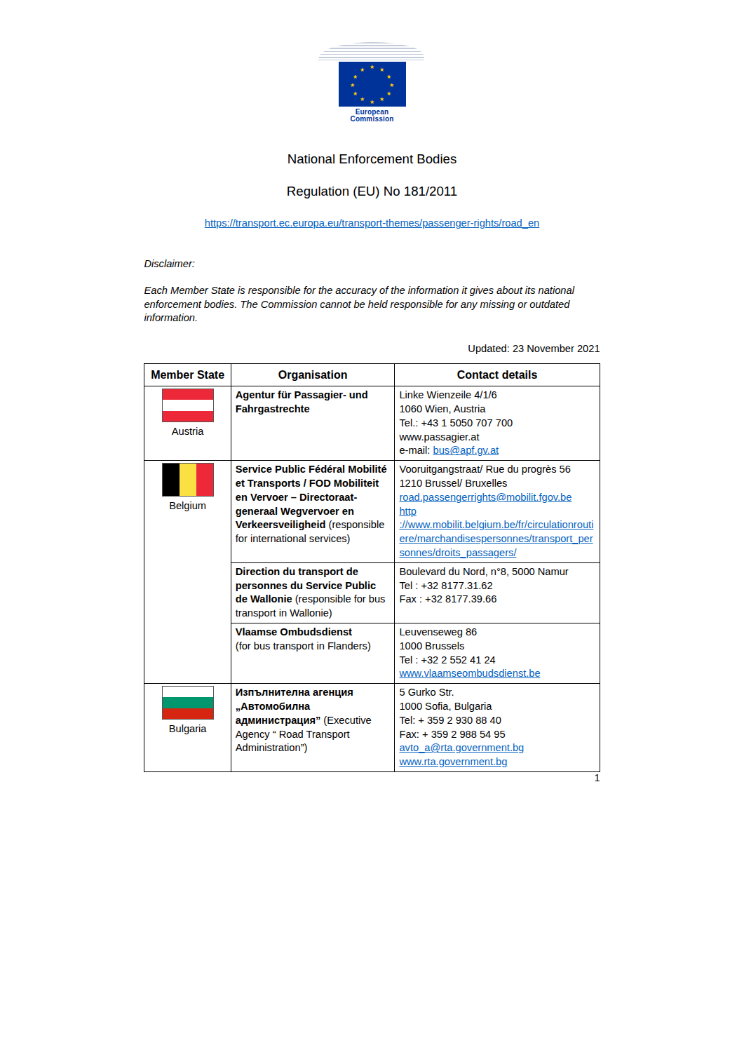★ ★ ★ ★ ★ ★ ★ ★ ★ ★ ★ ★
European
Commission
National Enforcement Bodies
Regulation (EU) No 181/2011
https://transport.ec.europa.eu/transport-themes/passenger-rights/road_en
Disclaimer:
Each Member State is responsible for the accuracy of the information it gives about its national enforcement bodies. The Commission cannot be held responsible for any missing or outdated information.
Updated: 23 November 2021
| Member State | Organisation | Contact details |
| --- | --- | --- |
| Austria | Agentur für Passagier- und Fahrgastrechte | Linke Wienzeile 4/1/6 1060 Wien, Austria Tel.: +43 1 5050 707 700 www.passagier.at e-mail: bus@apf.gv.at |
| Belgium | Service Public Fédéral Mobilité et Transports / FOD Mobiliteit en Vervoer – Directoraat-generaal Wegvervoer en Verkeersveiligheid (responsible for international services) | Vooruitgangstraat/ Rue du progrès 56 1210 Brussel/ Bruxelles road.passengerrights@mobilit.fgov.be http ://www.mobilit.belgium.be/fr/circulationroutiere/marchandisespersonnes/transport_personnes/droits_passagers/ |
| Direction du transport de personnes du Service Public de Wallonie (responsible for bus transport in Wallonie) | Boulevard du Nord, n°8, 5000 Namur Tel : +32 8177.31.62 Fax : +32 8177.39.66 |
| Vlaamse Ombudsdienst (for bus transport in Flanders) | Leuvenseweg 86 1000 Brussels Tel : +32 2 552 41 24 www.vlaamseombudsdienst.be |
| Bulgaria | Изпълнителна агенция „Автомобилна администрация” (Executive Agency “ Road Transport Administration”) | 5 Gurko Str. 1000 Sofia, Bulgaria Tel: + 359 2 930 88 40 Fax: + 359 2 988 54 95 avto_a@rta.government.bg www.rta.government.bg |
1